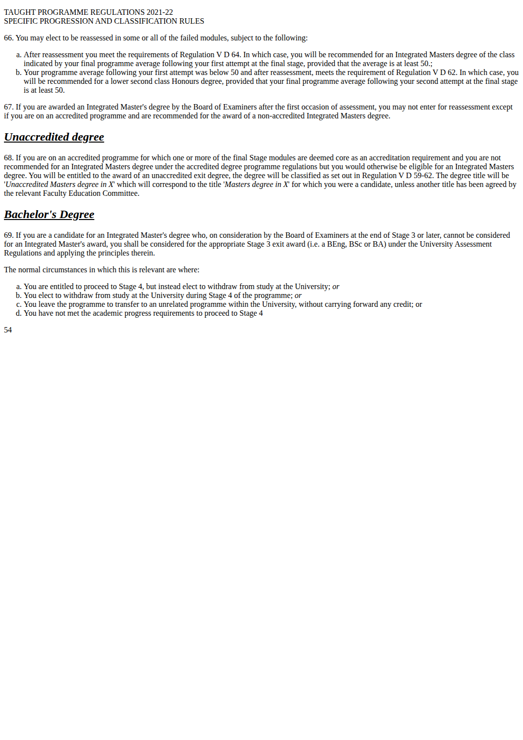TAUGHT PROGRAMME REGULATIONS 2021-22
SPECIFIC PROGRESSION AND CLASSIFICATION RULES
66. You may elect to be reassessed in some or all of the failed modules, subject to the following:
After reassessment you meet the requirements of Regulation V D 64. In which case, you will be recommended for an Integrated Masters degree of the class indicated by your final programme average following your first attempt at the final stage, provided that the average is at least 50.;
Your programme average following your first attempt was below 50 and after reassessment, meets the requirement of Regulation V D 62. In which case, you will be recommended for a lower second class Honours degree, provided that your final programme average following your second attempt at the final stage is at least 50.
67. If you are awarded an Integrated Master's degree by the Board of Examiners after the first occasion of assessment, you may not enter for reassessment except if you are on an accredited programme and are recommended for the award of a non-accredited Integrated Masters degree.
Unaccredited degree
68. If you are on an accredited programme for which one or more of the final Stage modules are deemed core as an accreditation requirement and you are not recommended for an Integrated Masters degree under the accredited degree programme regulations but you would otherwise be eligible for an Integrated Masters degree. You will be entitled to the award of an unaccredited exit degree, the degree will be classified as set out in Regulation V D 59-62. The degree title will be 'Unaccredited Masters degree in X' which will correspond to the title 'Masters degree in X' for which you were a candidate, unless another title has been agreed by the relevant Faculty Education Committee.
Bachelor's Degree
69. If you are a candidate for an Integrated Master's degree who, on consideration by the Board of Examiners at the end of Stage 3 or later, cannot be considered for an Integrated Master's award, you shall be considered for the appropriate Stage 3 exit award (i.e. a BEng, BSc or BA) under the University Assessment Regulations and applying the principles therein.
The normal circumstances in which this is relevant are where:
You are entitled to proceed to Stage 4, but instead elect to withdraw from study at the University; or
You elect to withdraw from study at the University during Stage 4 of the programme; or
You leave the programme to transfer to an unrelated programme within the University, without carrying forward any credit; or
You have not met the academic progress requirements to proceed to Stage 4
54